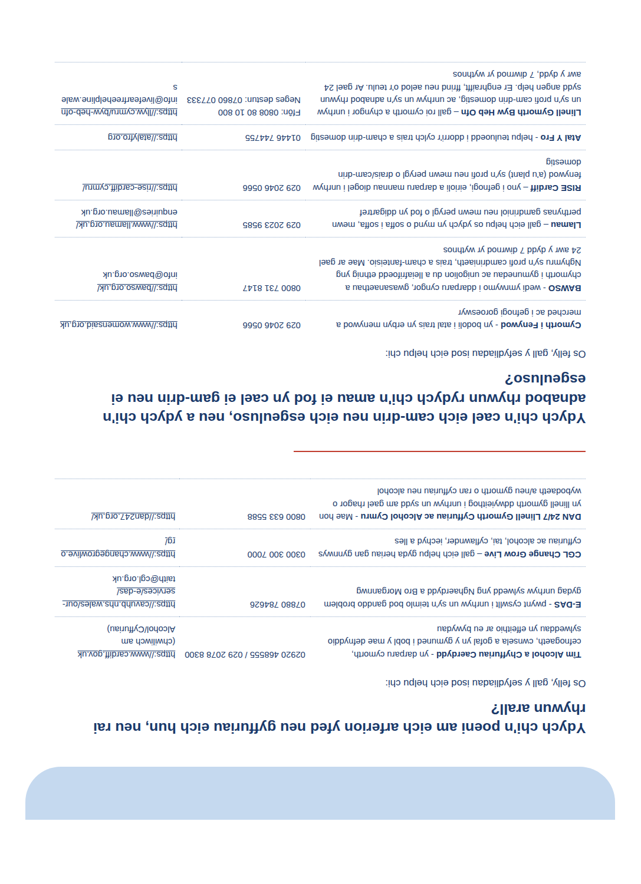Ydych chi'n poeni am eich arferion yfed neu gyffuriau eich hun, neu rai rhywun arall?
Os felly, gall y sefydliadau isod eich helpu chi:
| Tîm Alcohol a Chyffuriau Caerdydd - yn darparu cymorth, cefnogaeth, cwnsela a gofal yn y gymuned i bobl y mae defnyddio sylweddau yn effeithio ar eu bywydau | 02920 468555 / 029 2078 8300 | https://www.cardiff.gov.uk (chwiliwch am Alcohol/Cyffuriau) |
| E-DAS - pwynt cyswllt i unrhyw un sy'n teimlo bod ganddo broblem gydag unrhyw sylwedd yng Nghaerdydd a Bro Morgannwg | 07880 784626 | https://cavuhb.nhs.wales/our-services/e-das/ taith@cgl.org.uk |
| CGL Change Grow Live – gall eich helpu gyda heriau gan gynnwys cyffuriau ac alcohol, tai, cyflawnder, iechyd a lles | 0300 300 7000 | https://www.changegrowlive.org/ |
| DAN 24/7 Llinell Gymorth Cyffuriau ac Alcohol Cymru - Mae hon yn llinell gymorth ddwyieithog i unrhyw un sydd am gael rhagor o wybodaeth a/neu gymorth o ran cyffuriau neu alcohol | 0800 633 5588 | https://dan247.org.uk/ |
Ydych chi'n cael eich cam-drin neu eich esgeuluso, neu a ydych chi'n adnabod rhywun rydych chi'n amau ei fod yn cael ei gam-drin neu ei esgeuluso?
Os felly, gall y sefydliadau isod eich helpu chi:
| Cymorth i Fenywod - yn bodoli i atal trais yn erbyn menywod a merched ac i gefnogi goroeswyr | 029 2046 0566 | https://www.womensaid.org.uk |
| BAWSO - wedi ymrwymo i ddarparu cyngor, gwasanaethau a chymorth i gymunedau ac unigolion du a lleiafrifoedd ethnig yng Nghymru sy'n profi camdriniaeth, trais a cham-fanteisio. Mae ar gael 24 awr y dydd 7 diwrnod yr wythnos | 0800 731 8147 | https://bawso.org.uk/ info@bawso.org.uk |
| Llamau – gall eich helpu os ydych yn mynd o soffa i soffa, mewn perthynas gamdriniol neu mewn perygl o fod yn ddigartref | 029 2023 9585 | https://www.llamau.org.uk/ enquiries@llamau.org.uk |
| RISE Cardiff – yno i gefnogi, eirioli a darparu mannau diogel i unrhyw fenywod (a'u plant) sy'n profi neu mewn perygl o drais/cam-drin domestig | 029 2046 0566 | https://rise-cardiff.cymru/ |
| Atal Y Fro - helpu teuluoedd i ddorri'r cylch trais a cham-drin domestig | 01446 744755 | https://atalyfro.org |
| Llinell Gymorth Byw Heb Ofn – gall roi cymorth a chyngor i unrhyw un sy'n profi cam-drin domestig, ac unrhyw un sy'n adnabod rhywun sydd angen help. Er enghraifft, ffrind neu aelod o'r teulu. Ar gael 24 awr y dydd, 7 diwrnod yr wythnos | Ffôn: 0808 80 10 800 Neges destun: 07860 077333 | https://llyw.cymru/byw-heb-ofn info@livefearfreehelpline.wales |